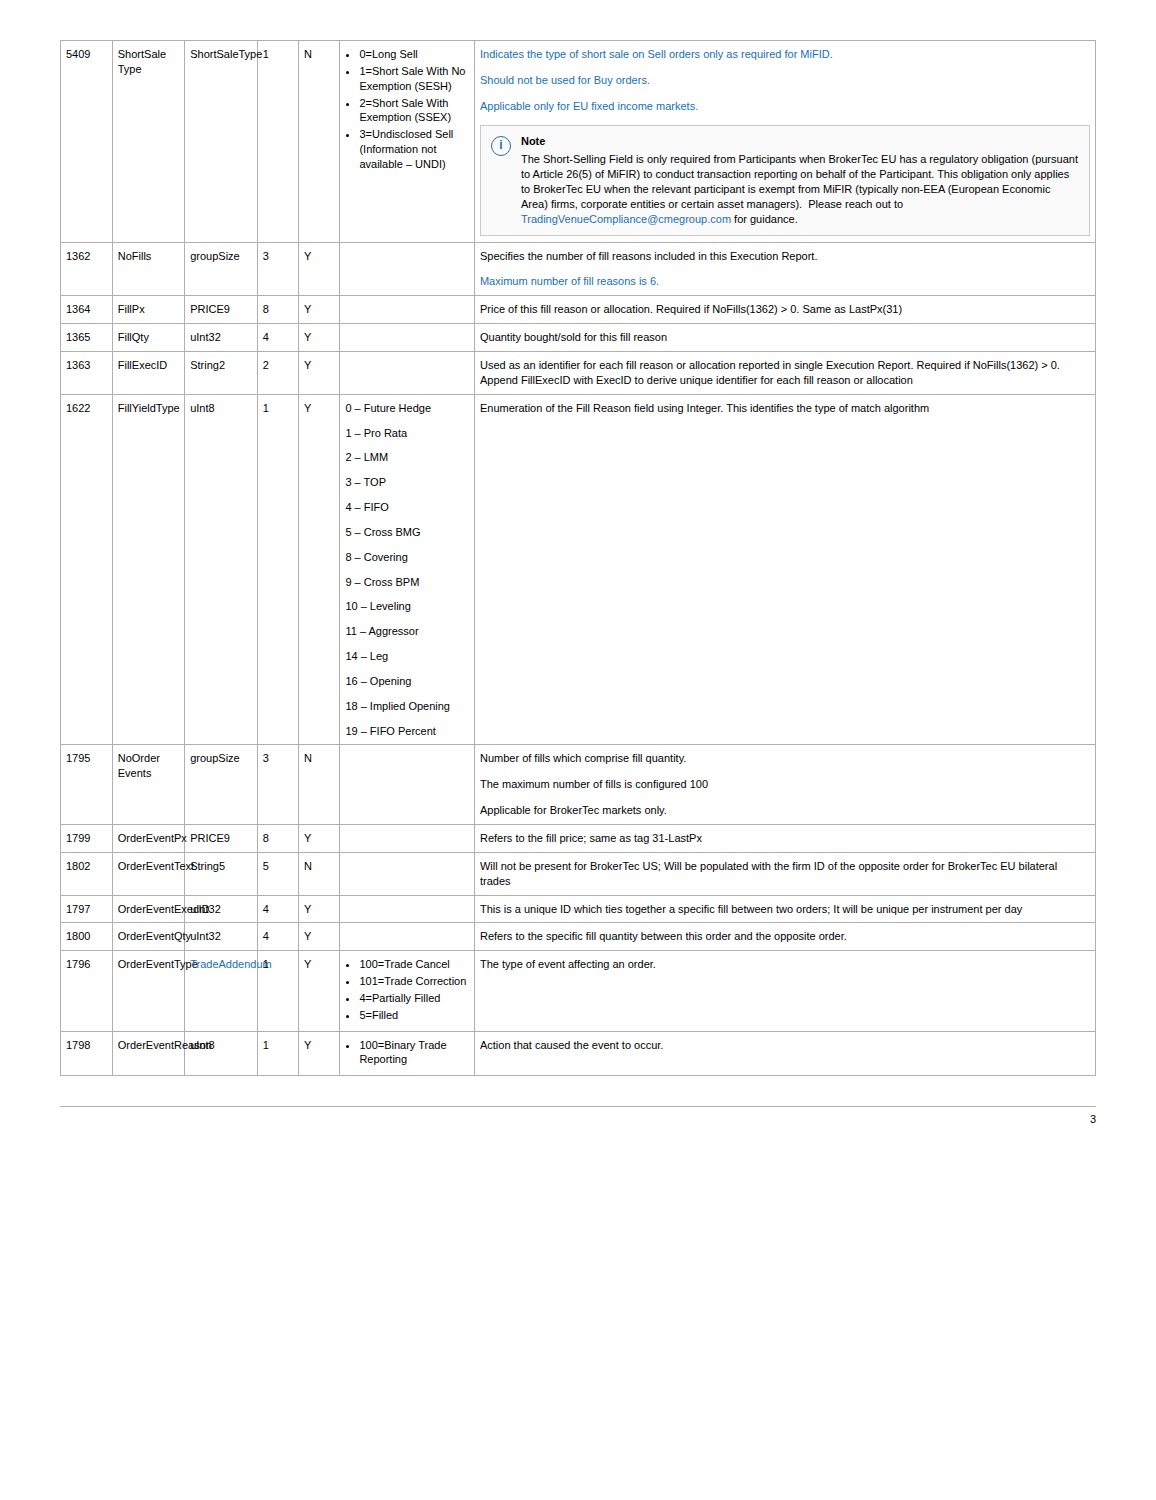| 5409 | ShortSale Type | ShortSaleType | 1 | N | 0=Long Sell 1=Short Sale With No Exemption (SESH) 2=Short Sale With Exemption (SSEX) 3=Undisclosed Sell (Information not available – UNDI) | Indicates the type of short sale on Sell orders only as required for MiFID. Should not be used for Buy orders. Applicable only for EU fixed income markets. i Note The Short-Selling Field is only required from Participants when BrokerTec EU has a regulatory obligation (pursuant to Article 26(5) of MiFIR) to conduct transaction reporting on behalf of the Participant. This obligation only applies to BrokerTec EU when the relevant participant is exempt from MiFIR (typically non-EEA (European Economic Area) firms, corporate entities or certain asset managers). Please reach out to TradingVenueCompliance@cmegroup.com for guidance. |
| 1362 | NoFills | groupSize | 3 | Y | | Specifies the number of fill reasons included in this Execution Report. Maximum number of fill reasons is 6. |
| 1364 | FillPx | PRICE9 | 8 | Y | | Price of this fill reason or allocation. Required if NoFills(1362) > 0. Same as LastPx(31) |
| 1365 | FillQty | uInt32 | 4 | Y | | Quantity bought/sold for this fill reason |
| 1363 | FillExecID | String2 | 2 | Y | | Used as an identifier for each fill reason or allocation reported in single Execution Report. Required if NoFills(1362) > 0. Append FillExecID with ExecID to derive unique identifier for each fill reason or allocation |
| 1622 | FillYieldType | uInt8 | 1 | Y | 0 – Future Hedge 1 – Pro Rata 2 – LMM 3 – TOP 4 – FIFO 5 – Cross BMG 8 – Covering 9 – Cross BPM 10 – Leveling 11 – Aggressor 14 – Leg 16 – Opening 18 – Implied Opening 19 – FIFO Percent | Enumeration of the Fill Reason field using Integer. This identifies the type of match algorithm |
| 1795 | NoOrder Events | groupSize | 3 | N | | Number of fills which comprise fill quantity. The maximum number of fills is configured 100 Applicable for BrokerTec markets only. |
| 1799 | OrderEventPx | PRICE9 | 8 | Y | | Refers to the fill price; same as tag 31-LastPx |
| 1802 | OrderEventText | String5 | 5 | N | | Will not be present for BrokerTec US; Will be populated with the firm ID of the opposite order for BrokerTec EU bilateral trades |
| 1797 | OrderEventExecID | uInt32 | 4 | Y | | This is a unique ID which ties together a specific fill between two orders; It will be unique per instrument per day |
| 1800 | OrderEventQty | uInt32 | 4 | Y | | Refers to the specific fill quantity between this order and the opposite order. |
| 1796 | OrderEventType | TradeAddendum | 1 | Y | 100=Trade Cancel 101=Trade Correction 4=Partially Filled 5=Filled | The type of event affecting an order. |
| 1798 | OrderEventReason | uInt8 | 1 | Y | 100=Binary Trade Reporting | Action that caused the event to occur. |
3